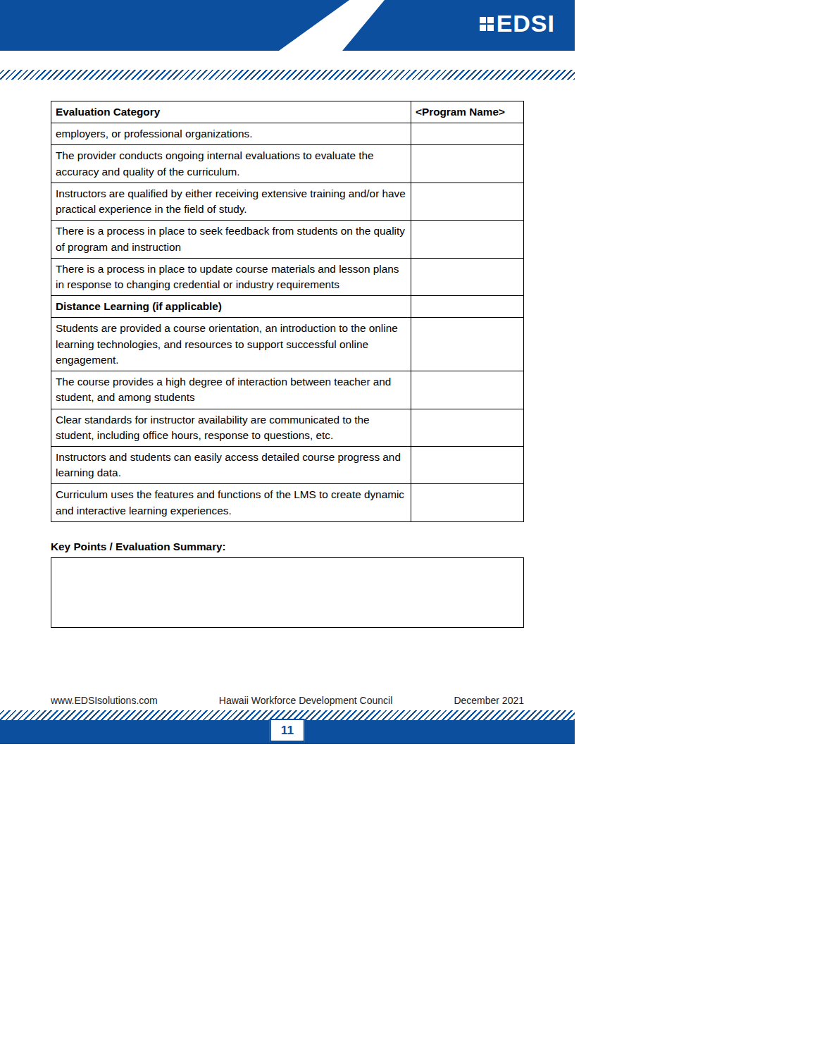EDSI
| Evaluation Category | <Program Name> |
| --- | --- |
| employers, or professional organizations. | |
| The provider conducts ongoing internal evaluations to evaluate the accuracy and quality of the curriculum. | |
| Instructors are qualified by either receiving extensive training and/or have practical experience in the field of study. | |
| There is a process in place to seek feedback from students on the quality of program and instruction | |
| There is a process in place to update course materials and lesson plans in response to changing credential or industry requirements | |
| Distance Learning (if applicable) | |
| Students are provided a course orientation, an introduction to the online learning technologies, and resources to support successful online engagement. | |
| The course provides a high degree of interaction between teacher and student, and among students | |
| Clear standards for instructor availability are communicated to the student, including office hours, response to questions, etc. | |
| Instructors and students can easily access detailed course progress and learning data. | |
| Curriculum uses the features and functions of the LMS to create dynamic and interactive learning experiences. | |
Key Points / Evaluation Summary:
www.EDSIsolutions.com Hawaii Workforce Development Council December 2021
11